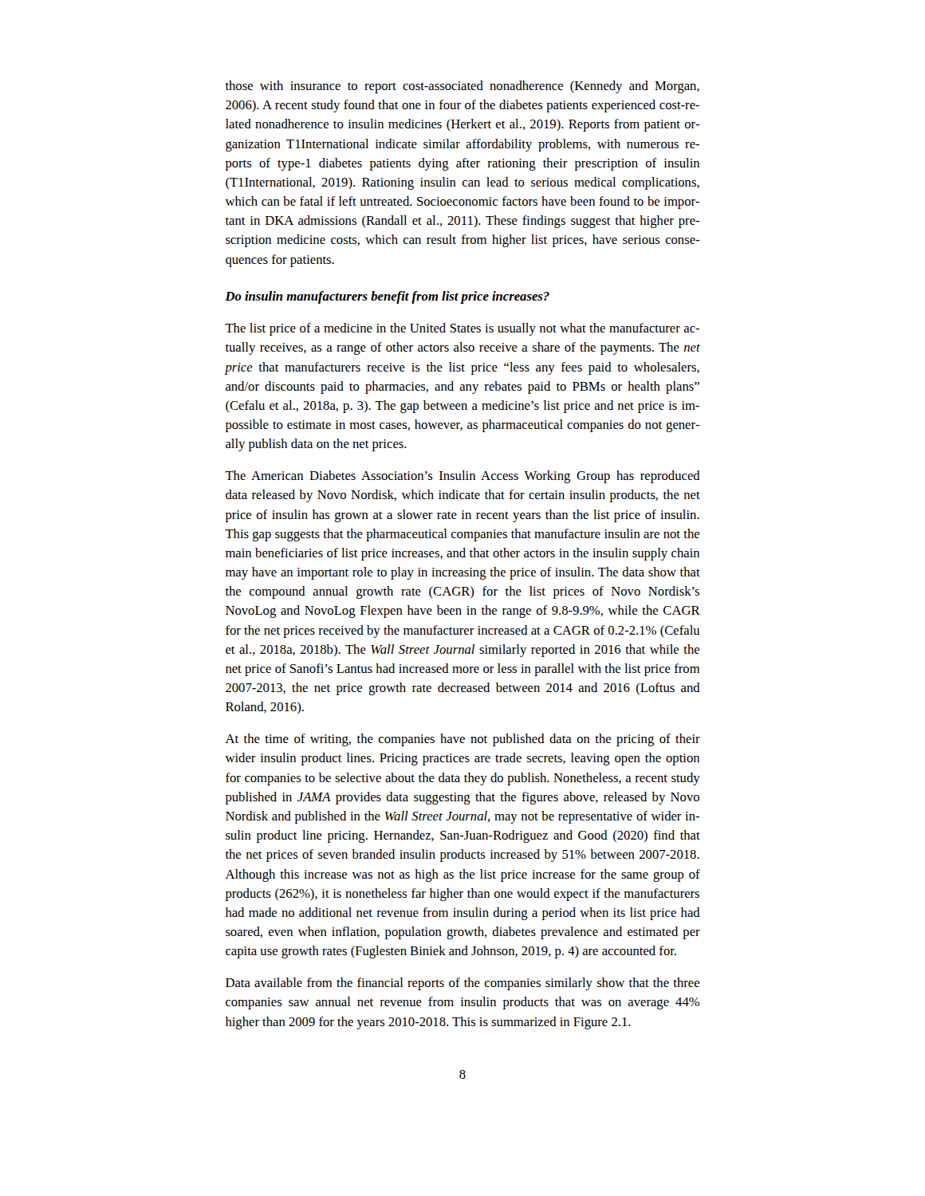those with insurance to report cost-associated nonadherence (Kennedy and Morgan, 2006). A recent study found that one in four of the diabetes patients experienced cost-related nonadherence to insulin medicines (Herkert et al., 2019). Reports from patient organization T1International indicate similar affordability problems, with numerous reports of type-1 diabetes patients dying after rationing their prescription of insulin (T1International, 2019). Rationing insulin can lead to serious medical complications, which can be fatal if left untreated. Socioeconomic factors have been found to be important in DKA admissions (Randall et al., 2011). These findings suggest that higher prescription medicine costs, which can result from higher list prices, have serious consequences for patients.
Do insulin manufacturers benefit from list price increases?
The list price of a medicine in the United States is usually not what the manufacturer actually receives, as a range of other actors also receive a share of the payments. The net price that manufacturers receive is the list price “less any fees paid to wholesalers, and/or discounts paid to pharmacies, and any rebates paid to PBMs or health plans” (Cefalu et al., 2018a, p. 3). The gap between a medicine’s list price and net price is impossible to estimate in most cases, however, as pharmaceutical companies do not generally publish data on the net prices.
The American Diabetes Association’s Insulin Access Working Group has reproduced data released by Novo Nordisk, which indicate that for certain insulin products, the net price of insulin has grown at a slower rate in recent years than the list price of insulin. This gap suggests that the pharmaceutical companies that manufacture insulin are not the main beneficiaries of list price increases, and that other actors in the insulin supply chain may have an important role to play in increasing the price of insulin. The data show that the compound annual growth rate (CAGR) for the list prices of Novo Nordisk’s NovoLog and NovoLog Flexpen have been in the range of 9.8-9.9%, while the CAGR for the net prices received by the manufacturer increased at a CAGR of 0.2-2.1% (Cefalu et al., 2018a, 2018b). The Wall Street Journal similarly reported in 2016 that while the net price of Sanofi’s Lantus had increased more or less in parallel with the list price from 2007-2013, the net price growth rate decreased between 2014 and 2016 (Loftus and Roland, 2016).
At the time of writing, the companies have not published data on the pricing of their wider insulin product lines. Pricing practices are trade secrets, leaving open the option for companies to be selective about the data they do publish. Nonetheless, a recent study published in JAMA provides data suggesting that the figures above, released by Novo Nordisk and published in the Wall Street Journal, may not be representative of wider insulin product line pricing. Hernandez, San-Juan-Rodriguez and Good (2020) find that the net prices of seven branded insulin products increased by 51% between 2007-2018. Although this increase was not as high as the list price increase for the same group of products (262%), it is nonetheless far higher than one would expect if the manufacturers had made no additional net revenue from insulin during a period when its list price had soared, even when inflation, population growth, diabetes prevalence and estimated per capita use growth rates (Fuglesten Biniek and Johnson, 2019, p. 4) are accounted for.
Data available from the financial reports of the companies similarly show that the three companies saw annual net revenue from insulin products that was on average 44% higher than 2009 for the years 2010-2018. This is summarized in Figure 2.1.
8